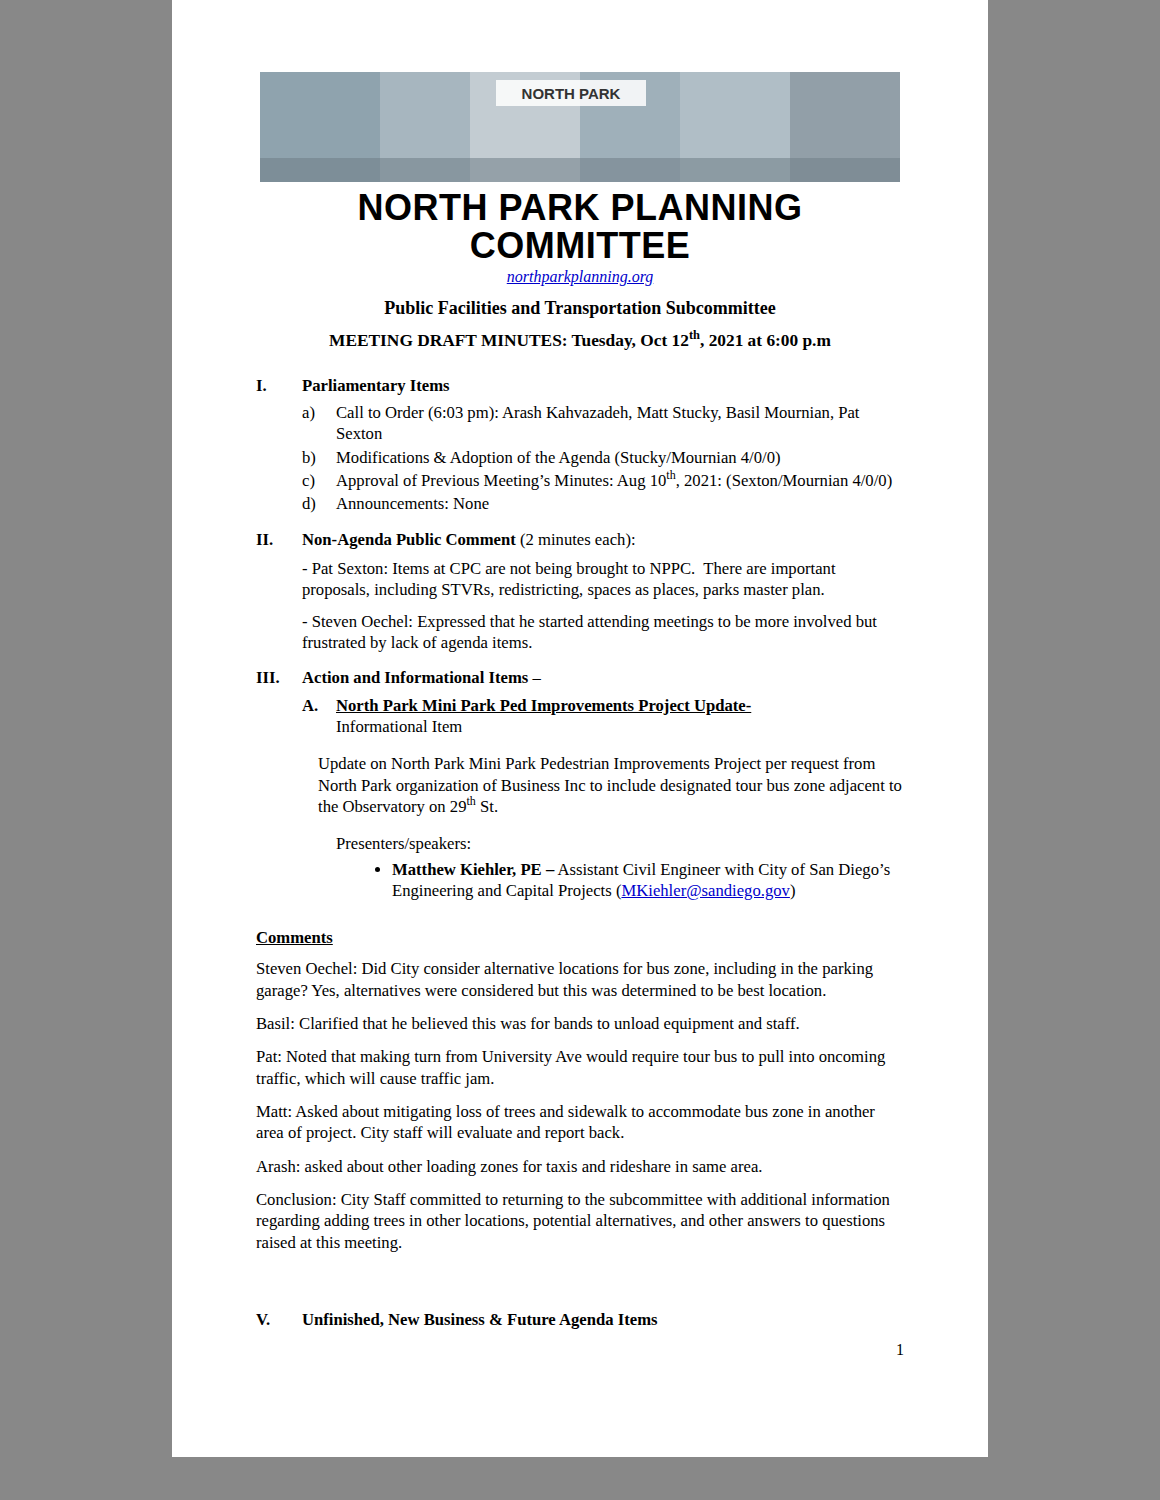NORTH PARK PLANNING COMMITTEE
northparkplanning.org
Public Facilities and Transportation Subcommittee
MEETING DRAFT MINUTES: Tuesday, Oct 12th, 2021 at 6:00 p.m
I.
Parliamentary Items
a) Call to Order (6:03 pm): Arash Kahvazadeh, Matt Stucky, Basil Mournian, Pat Sexton
b) Modifications & Adoption of the Agenda (Stucky/Mournian 4/0/0)
c) Approval of Previous Meeting’s Minutes: Aug 10th, 2021: (Sexton/Mournian 4/0/0)
d) Announcements: None
II.
Non-Agenda Public Comment (2 minutes each):
- Pat Sexton: Items at CPC are not being brought to NPPC. There are important proposals, including STVRs, redistricting, spaces as places, parks master plan.
- Steven Oechel: Expressed that he started attending meetings to be more involved but frustrated by lack of agenda items.
III.
Action and Informational Items –
A.
North Park Mini Park Ped Improvements Project Update-
Informational Item
Update on North Park Mini Park Pedestrian Improvements Project per request from North Park organization of Business Inc to include designated tour bus zone adjacent to the Observatory on 29th St.
Presenters/speakers:
Matthew Kiehler, PE – Assistant Civil Engineer with City of San Diego’s Engineering and Capital Projects (MKiehler@sandiego.gov)
Comments
Steven Oechel: Did City consider alternative locations for bus zone, including in the parking garage? Yes, alternatives were considered but this was determined to be best location.
Basil: Clarified that he believed this was for bands to unload equipment and staff.
Pat: Noted that making turn from University Ave would require tour bus to pull into oncoming traffic, which will cause traffic jam.
Matt: Asked about mitigating loss of trees and sidewalk to accommodate bus zone in another area of project. City staff will evaluate and report back.
Arash: asked about other loading zones for taxis and rideshare in same area.
Conclusion: City Staff committed to returning to the subcommittee with additional information regarding adding trees in other locations, potential alternatives, and other answers to questions raised at this meeting.
V.
Unfinished, New Business & Future Agenda Items
1